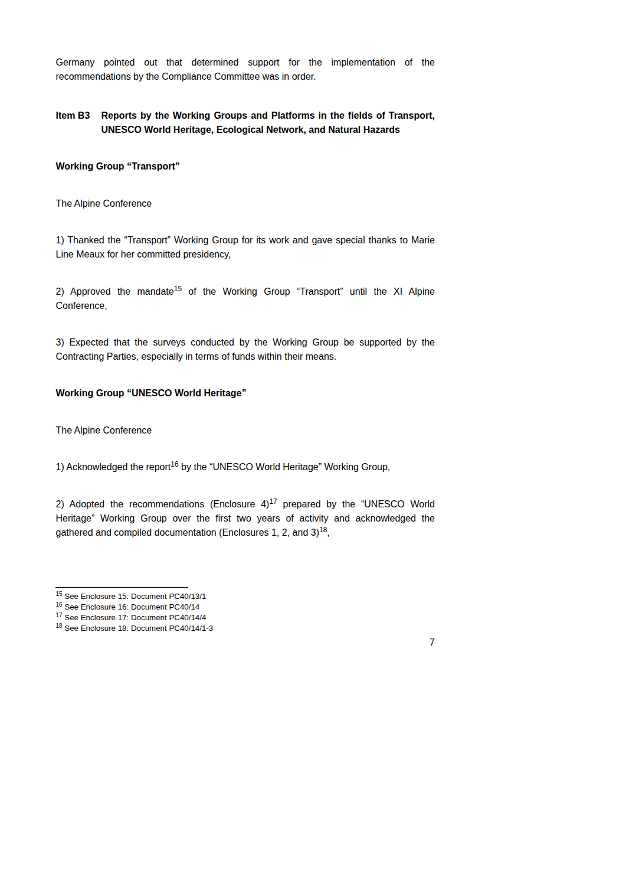Germany pointed out that determined support for the implementation of the recommendations by the Compliance Committee was in order.
Item B3 Reports by the Working Groups and Platforms in the fields of Transport, UNESCO World Heritage, Ecological Network, and Natural Hazards
Working Group “Transport”
The Alpine Conference
1) Thanked the “Transport” Working Group for its work and gave special thanks to Marie Line Meaux for her committed presidency,
2) Approved the mandate15 of the Working Group “Transport” until the XI Alpine Conference,
3) Expected that the surveys conducted by the Working Group be supported by the Contracting Parties, especially in terms of funds within their means.
Working Group “UNESCO World Heritage”
The Alpine Conference
1) Acknowledged the report16 by the “UNESCO World Heritage” Working Group,
2) Adopted the recommendations (Enclosure 4)17 prepared by the “UNESCO World Heritage” Working Group over the first two years of activity and acknowledged the gathered and compiled documentation (Enclosures 1, 2, and 3)18,
15 See Enclosure 15: Document PC40/13/1
16 See Enclosure 16: Document PC40/14
17 See Enclosure 17: Document PC40/14/4
18 See Enclosure 18: Document PC40/14/1-3
7